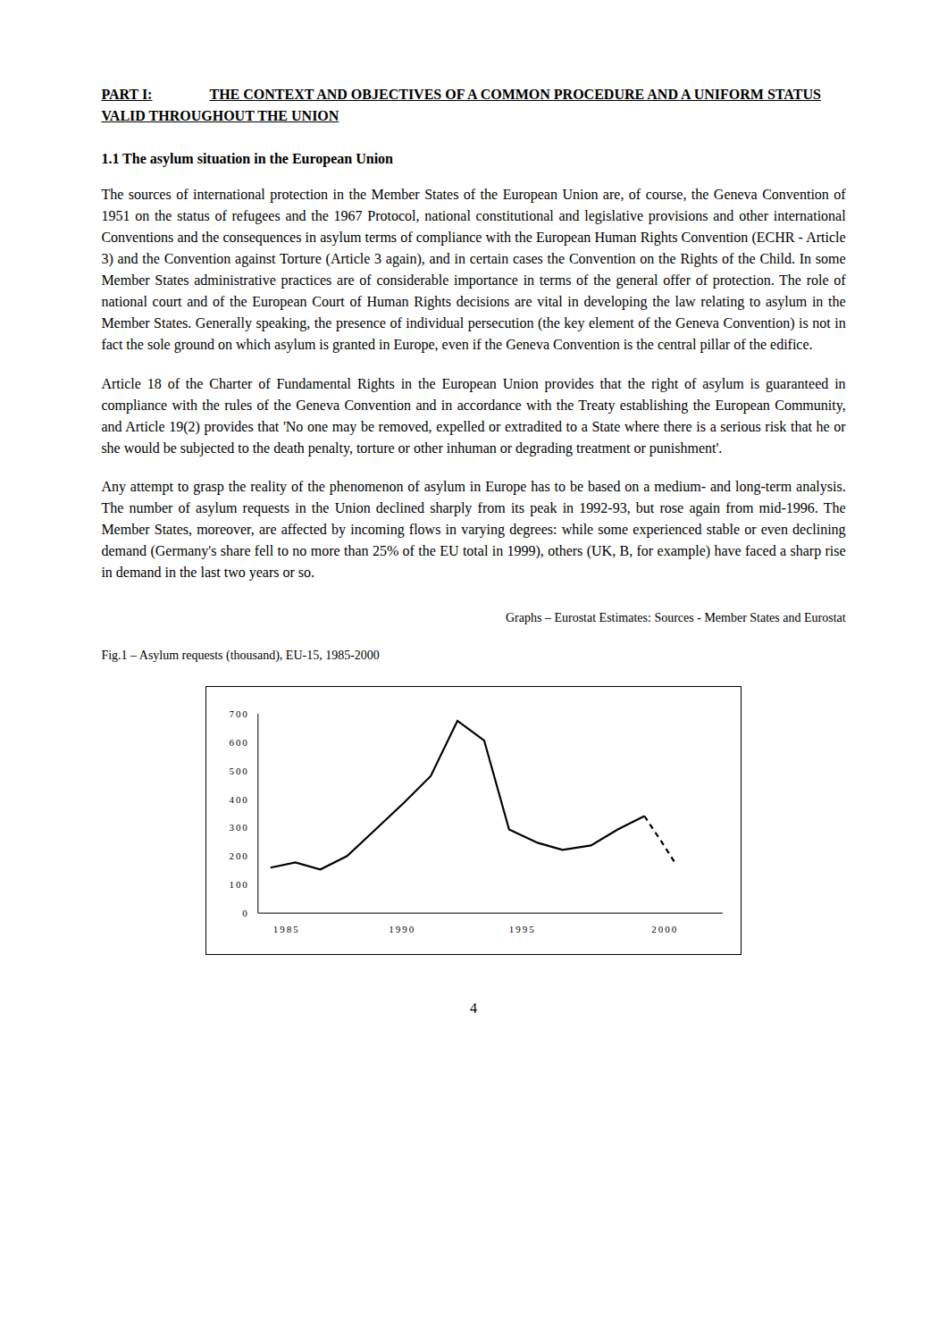PART I: THE CONTEXT AND OBJECTIVES OF A COMMON PROCEDURE AND A UNIFORM STATUS VALID THROUGHOUT THE UNION
1.1 The asylum situation in the European Union
The sources of international protection in the Member States of the European Union are, of course, the Geneva Convention of 1951 on the status of refugees and the 1967 Protocol, national constitutional and legislative provisions and other international Conventions and the consequences in asylum terms of compliance with the European Human Rights Convention (ECHR - Article 3) and the Convention against Torture (Article 3 again), and in certain cases the Convention on the Rights of the Child. In some Member States administrative practices are of considerable importance in terms of the general offer of protection. The role of national court and of the European Court of Human Rights decisions are vital in developing the law relating to asylum in the Member States. Generally speaking, the presence of individual persecution (the key element of the Geneva Convention) is not in fact the sole ground on which asylum is granted in Europe, even if the Geneva Convention is the central pillar of the edifice.
Article 18 of the Charter of Fundamental Rights in the European Union provides that the right of asylum is guaranteed in compliance with the rules of the Geneva Convention and in accordance with the Treaty establishing the European Community, and Article 19(2) provides that 'No one may be removed, expelled or extradited to a State where there is a serious risk that he or she would be subjected to the death penalty, torture or other inhuman or degrading treatment or punishment'.
Any attempt to grasp the reality of the phenomenon of asylum in Europe has to be based on a medium- and long-term analysis. The number of asylum requests in the Union declined sharply from its peak in 1992-93, but rose again from mid-1996. The Member States, moreover, are affected by incoming flows in varying degrees: while some experienced stable or even declining demand (Germany's share fell to no more than 25% of the EU total in 1999), others (UK, B, for example) have faced a sharp rise in demand in the last two years or so.
Graphs – Eurostat Estimates: Sources - Member States and Eurostat
Fig.1 – Asylum requests (thousand), EU-15, 1985-2000
700 600 500 400 300 200 100 0 1985 1990 1995 2000
4